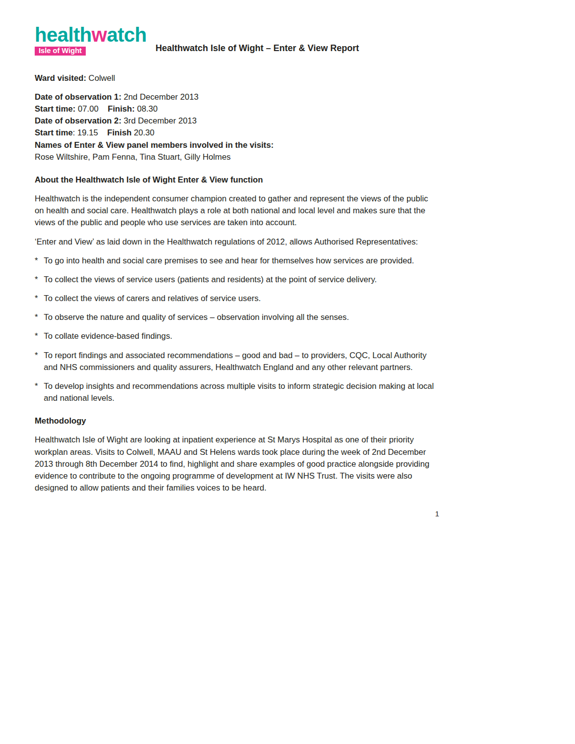health watch
Isle of Wight
Healthwatch Isle of Wight – Enter & View Report
Ward visited: Colwell
Date of observation 1: 2nd December 2013
Start time: 07.00 Finish: 08.30
Date of observation 2: 3rd December 2013
Start time: 19.15 Finish 20.30
Names of Enter & View panel members involved in the visits:
Rose Wiltshire, Pam Fenna, Tina Stuart, Gilly Holmes
About the Healthwatch Isle of Wight Enter & View function
Healthwatch is the independent consumer champion created to gather and represent the views of the public on health and social care. Healthwatch plays a role at both national and local level and makes sure that the views of the public and people who use services are taken into account.
‘Enter and View’ as laid down in the Healthwatch regulations of 2012, allows Authorised Representatives:
To go into health and social care premises to see and hear for themselves how services are provided.
To collect the views of service users (patients and residents) at the point of service delivery.
To collect the views of carers and relatives of service users.
To observe the nature and quality of services – observation involving all the senses.
To collate evidence-based findings.
To report findings and associated recommendations – good and bad – to providers, CQC, Local Authority and NHS commissioners and quality assurers, Healthwatch England and any other relevant partners.
To develop insights and recommendations across multiple visits to inform strategic decision making at local and national levels.
Methodology
Healthwatch Isle of Wight are looking at inpatient experience at St Marys Hospital as one of their priority workplan areas. Visits to Colwell, MAAU and St Helens wards took place during the week of 2nd December 2013 through 8th December 2014 to find, highlight and share examples of good practice alongside providing evidence to contribute to the ongoing programme of development at IW NHS Trust. The visits were also designed to allow patients and their families voices to be heard.
1